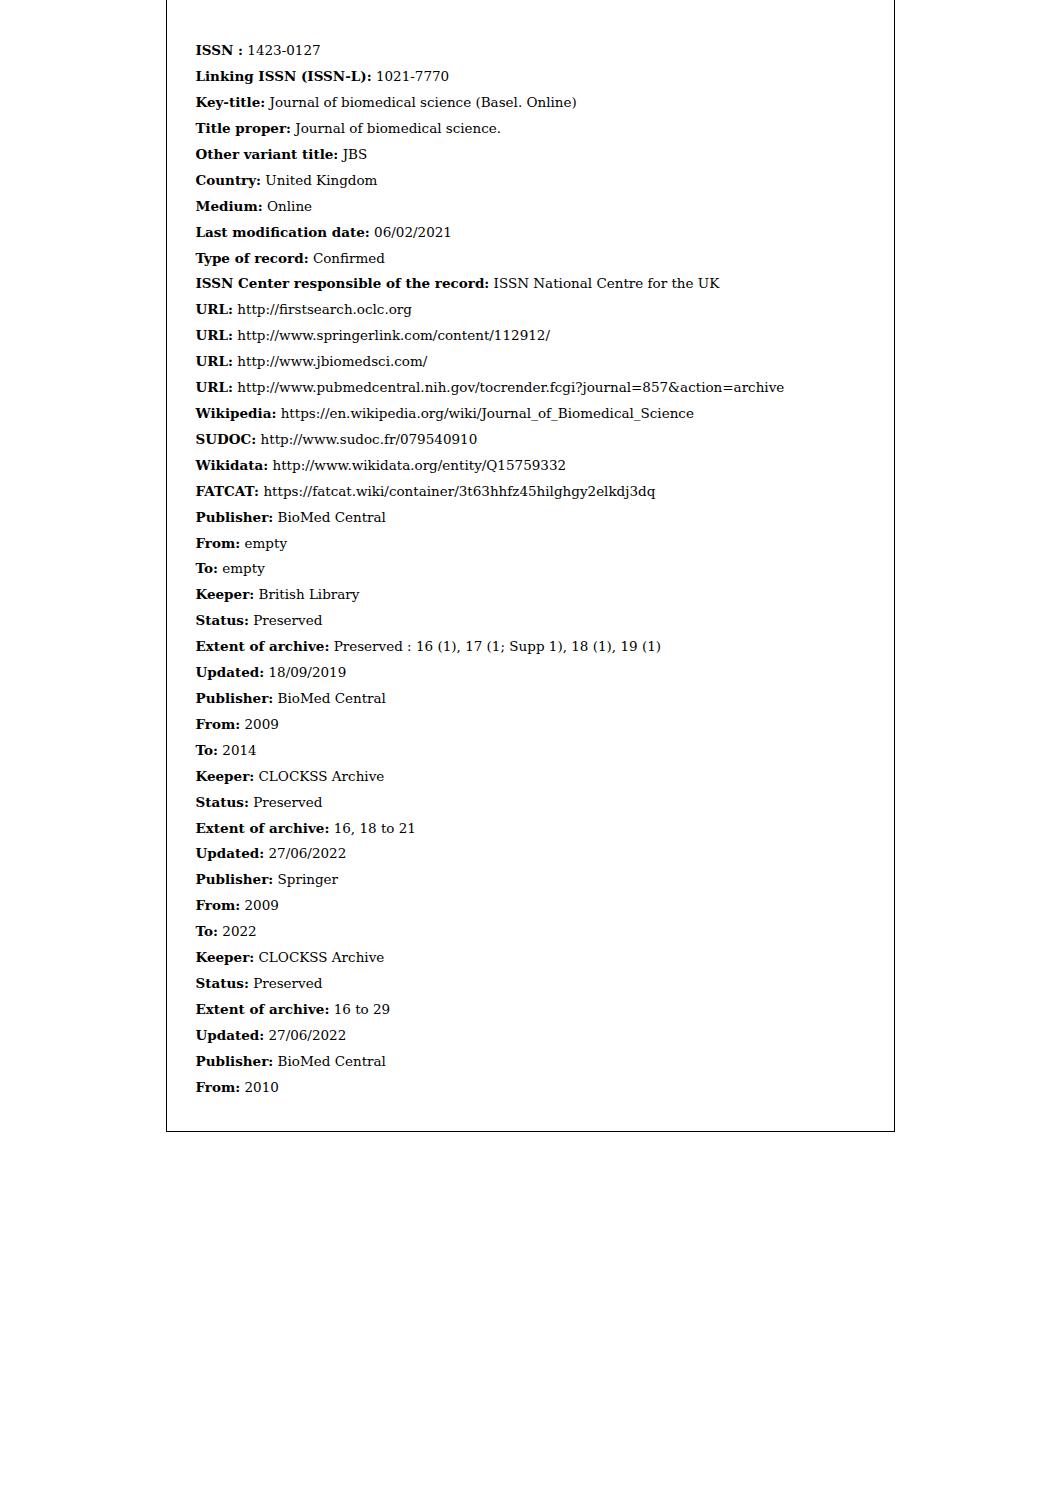ISSN : 1423-0127
Linking ISSN (ISSN-L): 1021-7770
Key-title: Journal of biomedical science (Basel. Online)
Title proper: Journal of biomedical science.
Other variant title: JBS
Country: United Kingdom
Medium: Online
Last modification date: 06/02/2021
Type of record: Confirmed
ISSN Center responsible of the record: ISSN National Centre for the UK
URL: http://firstsearch.oclc.org
URL: http://www.springerlink.com/content/112912/
URL: http://www.jbiomedsci.com/
URL: http://www.pubmedcentral.nih.gov/tocrender.fcgi?journal=857&action=archive
Wikipedia: https://en.wikipedia.org/wiki/Journal_of_Biomedical_Science
SUDOC: http://www.sudoc.fr/079540910
Wikidata: http://www.wikidata.org/entity/Q15759332
FATCAT: https://fatcat.wiki/container/3t63hhfz45hilghgy2elkdj3dq
Publisher: BioMed Central
From: empty
To: empty
Keeper: British Library
Status: Preserved
Extent of archive: Preserved : 16 (1), 17 (1; Supp 1), 18 (1), 19 (1)
Updated: 18/09/2019
Publisher: BioMed Central
From: 2009
To: 2014
Keeper: CLOCKSS Archive
Status: Preserved
Extent of archive: 16, 18 to 21
Updated: 27/06/2022
Publisher: Springer
From: 2009
To: 2022
Keeper: CLOCKSS Archive
Status: Preserved
Extent of archive: 16 to 29
Updated: 27/06/2022
Publisher: BioMed Central
From: 2010